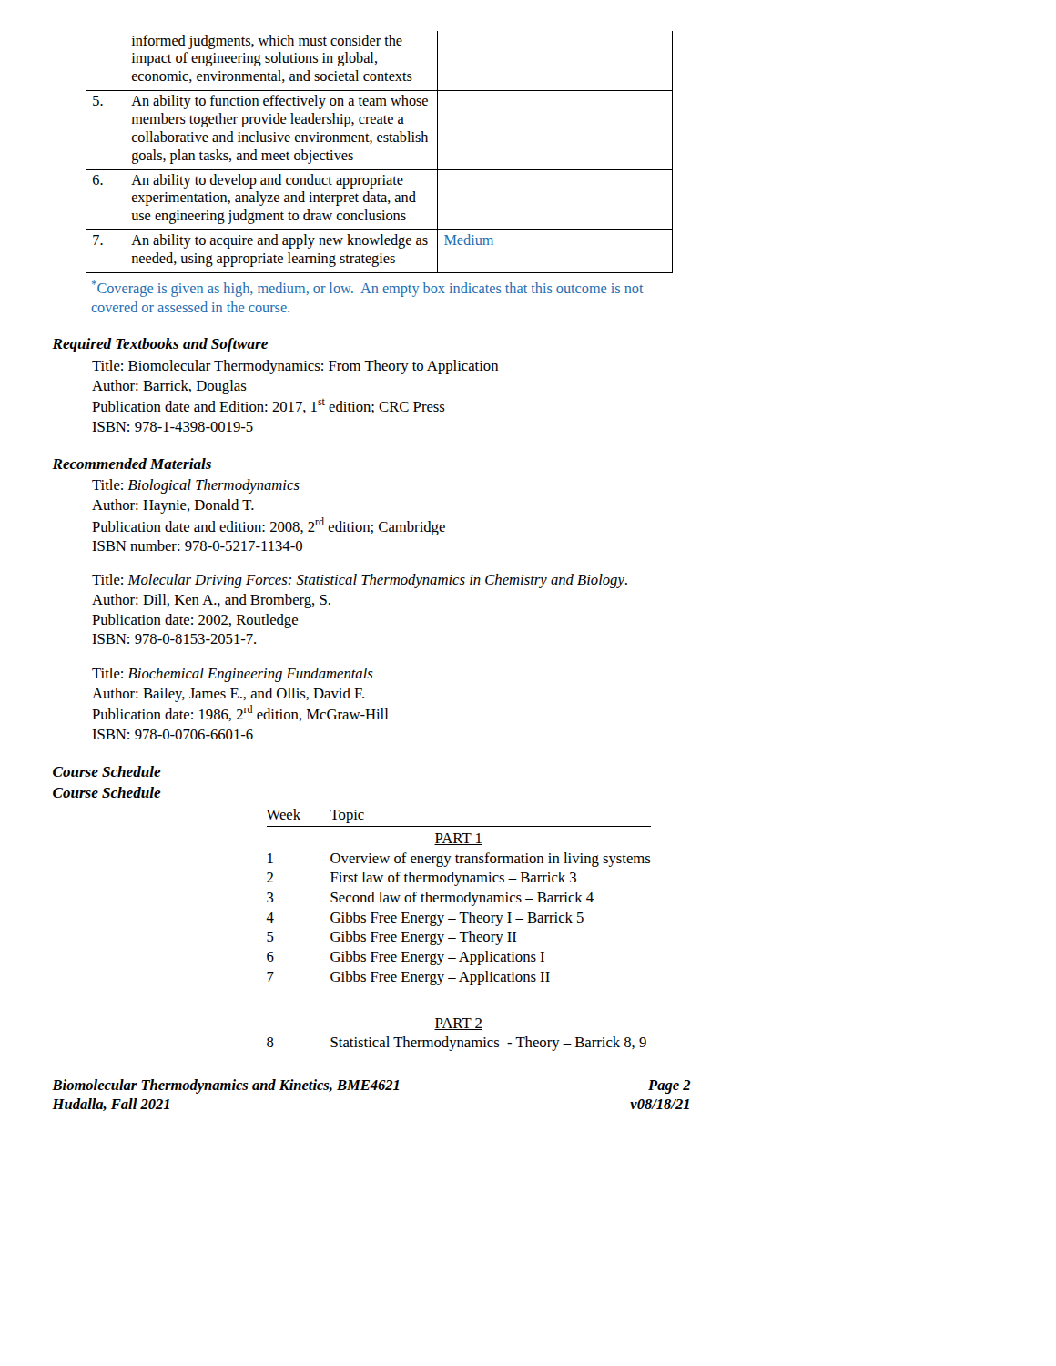| | informed judgments, which must consider the impact of engineering solutions in global, economic, environmental, and societal contexts | |
| 5. | An ability to function effectively on a team whose members together provide leadership, create a collaborative and inclusive environment, establish goals, plan tasks, and meet objectives | |
| 6. | An ability to develop and conduct appropriate experimentation, analyze and interpret data, and use engineering judgment to draw conclusions | |
| 7. | An ability to acquire and apply new knowledge as needed, using appropriate learning strategies | Medium |
*Coverage is given as high, medium, or low. An empty box indicates that this outcome is not covered or assessed in the course.
Required Textbooks and Software
Title: Biomolecular Thermodynamics: From Theory to Application
Author: Barrick, Douglas
Publication date and Edition: 2017, 1st edition; CRC Press
ISBN: 978-1-4398-0019-5
Recommended Materials
Title: Biological Thermodynamics
Author: Haynie, Donald T.
Publication date and edition: 2008, 2rd edition; Cambridge
ISBN number: 978-0-5217-1134-0
Title: Molecular Driving Forces: Statistical Thermodynamics in Chemistry and Biology.
Author: Dill, Ken A., and Bromberg, S.
Publication date: 2002, Routledge
ISBN: 978-0-8153-2051-7.
Title: Biochemical Engineering Fundamentals
Author: Bailey, James E., and Ollis, David F.
Publication date: 1986, 2rd edition, McGraw-Hill
ISBN: 978-0-0706-6601-6
Course Schedule
Course Schedule
| Week | Topic |
| --- | --- |
| PART 1 |
| 1 | Overview of energy transformation in living systems |
| 2 | First law of thermodynamics – Barrick 3 |
| 3 | Second law of thermodynamics – Barrick 4 |
| 4 | Gibbs Free Energy – Theory I – Barrick 5 |
| 5 | Gibbs Free Energy – Theory II |
| 6 | Gibbs Free Energy – Applications I |
| 7 | Gibbs Free Energy – Applications II |
| PART 2 |
| 8 | Statistical Thermodynamics - Theory – Barrick 8, 9 |
Biomolecular Thermodynamics and Kinetics, BME4621
Hudalla, Fall 2021
Page 2
v08/18/21